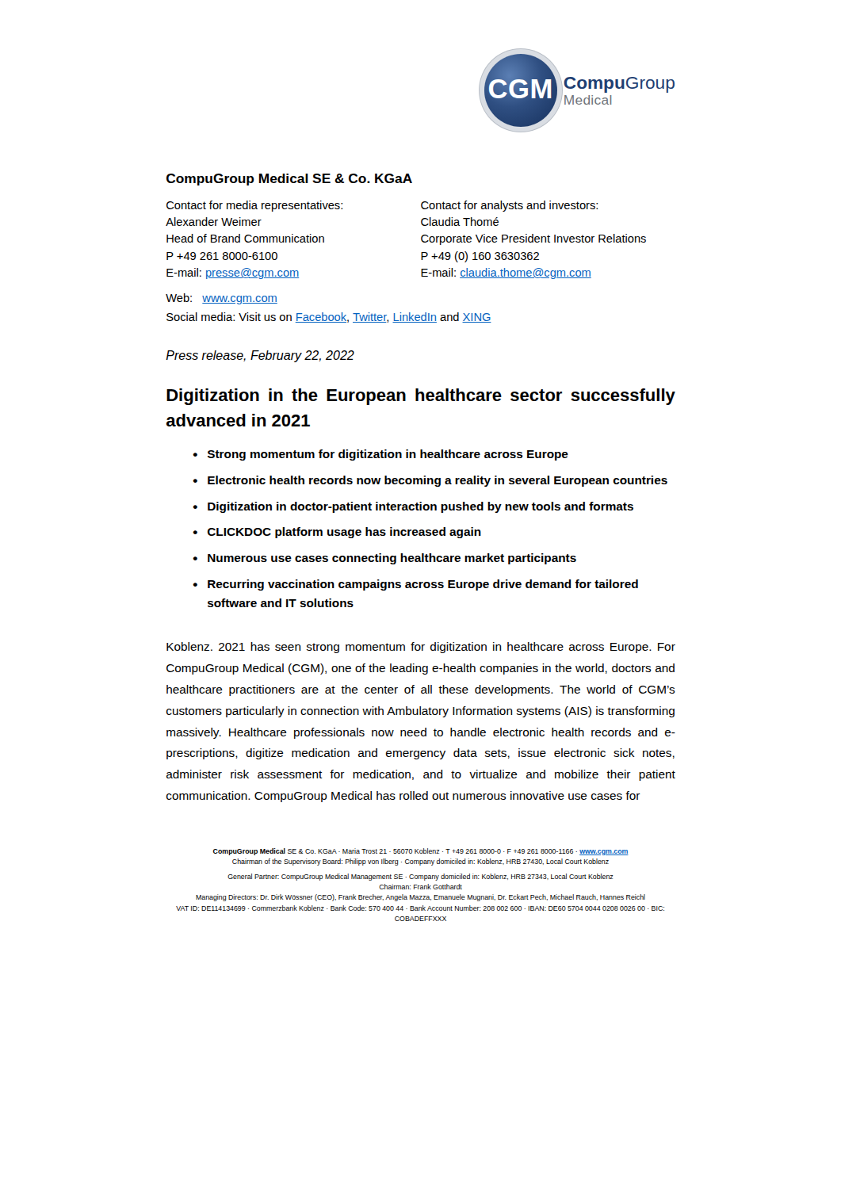CGM
Compu Group
Medical
CompuGroup Medical SE & Co. KGaA
| Contact for media representatives: Alexander Weimer Head of Brand Communication P +49 261 8000-6100 E-mail: presse@cgm.com | Contact for analysts and investors: Claudia Thomé Corporate Vice President Investor Relations P +49 (0) 160 3630362 E-mail: claudia.thome@cgm.com |
Web: www.cgm.com
Social media: Visit us on Facebook, Twitter, LinkedIn and XING
Press release, February 22, 2022
Digitization in the European healthcare sector successfully advanced in 2021
Strong momentum for digitization in healthcare across Europe
Electronic health records now becoming a reality in several European countries
Digitization in doctor-patient interaction pushed by new tools and formats
CLICKDOC platform usage has increased again
Numerous use cases connecting healthcare market participants
Recurring vaccination campaigns across Europe drive demand for tailored software and IT solutions
Koblenz. 2021 has seen strong momentum for digitization in healthcare across Europe. For CompuGroup Medical (CGM), one of the leading e-health companies in the world, doctors and healthcare practitioners are at the center of all these developments. The world of CGM’s customers particularly in connection with Ambulatory Information systems (AIS) is transforming massively. Healthcare professionals now need to handle electronic health records and e-prescriptions, digitize medication and emergency data sets, issue electronic sick notes, administer risk assessment for medication, and to virtualize and mobilize their patient communication. CompuGroup Medical has rolled out numerous innovative use cases for
CompuGroup Medical SE & Co. KGaA · Maria Trost 21 · 56070 Koblenz · T +49 261 8000-0 · F +49 261 8000-1166 · www.cgm.com
Chairman of the Supervisory Board: Philipp von Ilberg · Company domiciled in: Koblenz, HRB 27430, Local Court Koblenz
General Partner: CompuGroup Medical Management SE · Company domiciled in: Koblenz, HRB 27343, Local Court Koblenz
Chairman: Frank Gotthardt
Managing Directors: Dr. Dirk Wössner (CEO), Frank Brecher, Angela Mazza, Emanuele Mugnani, Dr. Eckart Pech, Michael Rauch, Hannes Reichl
VAT ID: DE114134699 · Commerzbank Koblenz · Bank Code: 570 400 44 · Bank Account Number: 208 002 600 · IBAN: DE60 5704 0044 0208 0026 00 · BIC: COBADEFFXXX